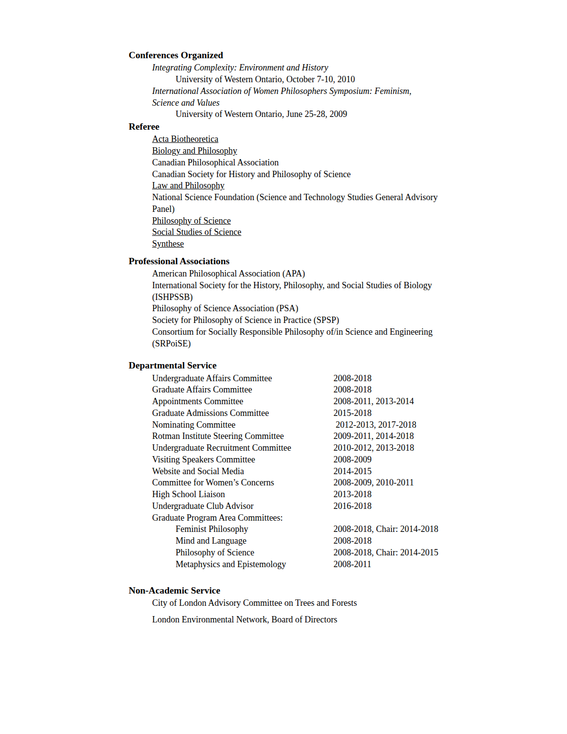Conferences Organized
Integrating Complexity: Environment and History
University of Western Ontario, October 7-10, 2010
International Association of Women Philosophers Symposium: Feminism, Science and Values
University of Western Ontario, June 25-28, 2009
Referee
Acta Biotheoretica
Biology and Philosophy
Canadian Philosophical Association
Canadian Society for History and Philosophy of Science
Law and Philosophy
National Science Foundation (Science and Technology Studies General Advisory Panel)
Philosophy of Science
Social Studies of Science
Synthese
Professional Associations
American Philosophical Association (APA)
International Society for the History, Philosophy, and Social Studies of Biology (ISHPSSB)
Philosophy of Science Association (PSA)
Society for Philosophy of Science in Practice (SPSP)
Consortium for Socially Responsible Philosophy of/in Science and Engineering (SRPoiSE)
Departmental Service
| Undergraduate Affairs Committee | 2008-2018 |
| Graduate Affairs Committee | 2008-2018 |
| Appointments Committee | 2008-2011, 2013-2014 |
| Graduate Admissions Committee | 2015-2018 |
| Nominating Committee | 2012-2013, 2017-2018 |
| Rotman Institute Steering Committee | 2009-2011, 2014-2018 |
| Undergraduate Recruitment Committee | 2010-2012, 2013-2018 |
| Visiting Speakers Committee | 2008-2009 |
| Website and Social Media | 2014-2015 |
| Committee for Women’s Concerns | 2008-2009, 2010-2011 |
| High School Liaison | 2013-2018 |
| Undergraduate Club Advisor | 2016-2018 |
| Graduate Program Area Committees: |
| Feminist Philosophy | 2008-2018, Chair: 2014-2018 |
| Mind and Language | 2008-2018 |
| Philosophy of Science | 2008-2018, Chair: 2014-2015 |
| Metaphysics and Epistemology | 2008-2011 |
Non-Academic Service
City of London Advisory Committee on Trees and Forests
London Environmental Network, Board of Directors